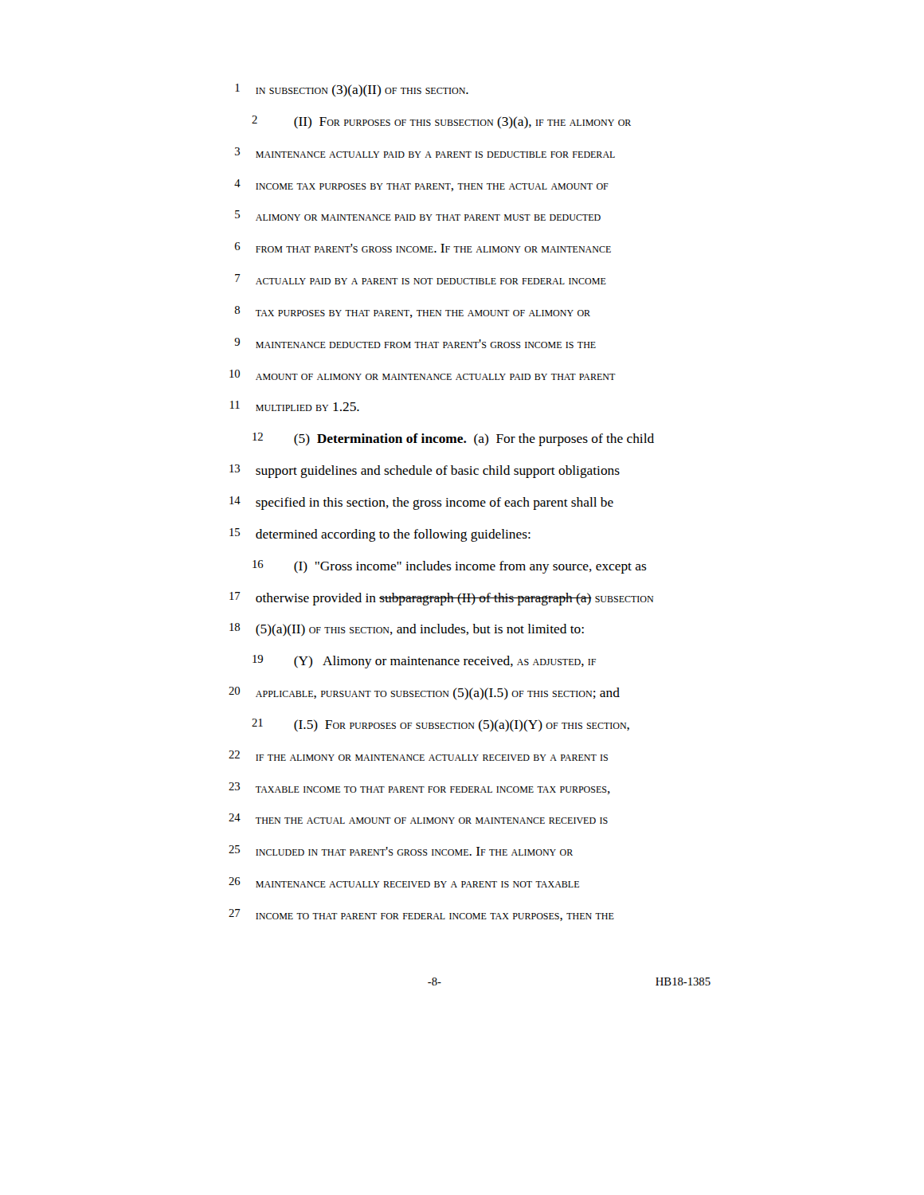in subsection (3)(a)(II) of this section.
(II) For purposes of this subsection (3)(a), if the alimony or
maintenance actually paid by a parent is deductible for federal
income tax purposes by that parent, then the actual amount of
alimony or maintenance paid by that parent must be deducted
from that parent's gross income. If the alimony or maintenance
actually paid by a parent is not deductible for federal income
tax purposes by that parent, then the amount of alimony or
maintenance deducted from that parent's gross income is the
amount of alimony or maintenance actually paid by that parent
multiplied by 1.25.
(5) Determination of income. (a) For the purposes of the child
support guidelines and schedule of basic child support obligations
specified in this section, the gross income of each parent shall be
determined according to the following guidelines:
(I) "Gross income" includes income from any source, except as
otherwise provided in subparagraph (II) of this paragraph (a) subsection
(5)(a)(II) of this section, and includes, but is not limited to:
(Y) Alimony or maintenance received, as adjusted, if
applicable, pursuant to subsection (5)(a)(I.5) of this section; and
(I.5) For purposes of subsection (5)(a)(I)(Y) of this section,
if the alimony or maintenance actually received by a parent is
taxable income to that parent for federal income tax purposes,
then the actual amount of alimony or maintenance received is
included in that parent's gross income. If the alimony or
maintenance actually received by a parent is not taxable
income to that parent for federal income tax purposes, then the
HB18-1385 -8-